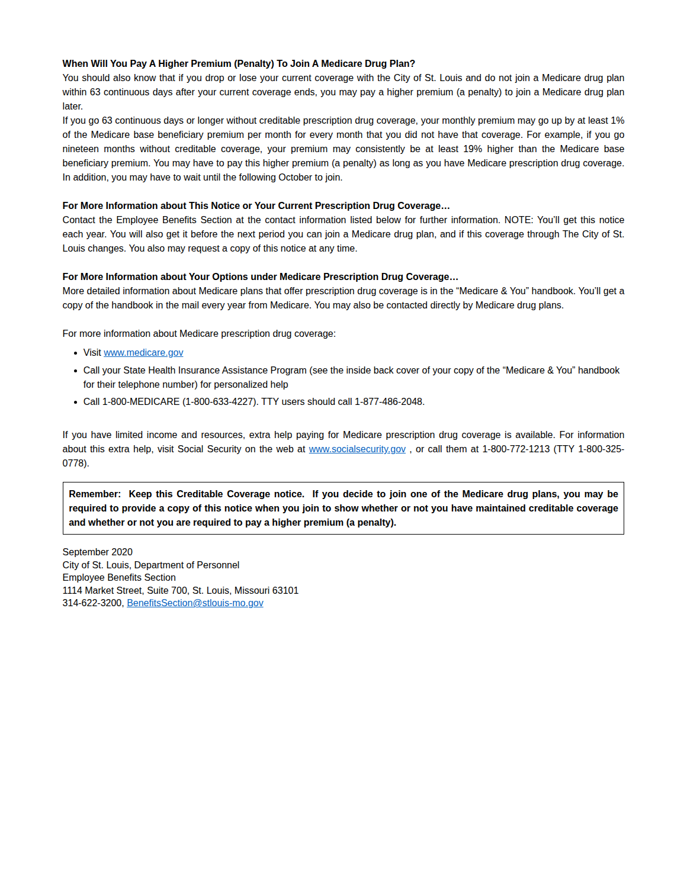When Will You Pay A Higher Premium (Penalty) To Join A Medicare Drug Plan?
You should also know that if you drop or lose your current coverage with the City of St. Louis and do not join a Medicare drug plan within 63 continuous days after your current coverage ends, you may pay a higher premium (a penalty) to join a Medicare drug plan later.
If you go 63 continuous days or longer without creditable prescription drug coverage, your monthly premium may go up by at least 1% of the Medicare base beneficiary premium per month for every month that you did not have that coverage. For example, if you go nineteen months without creditable coverage, your premium may consistently be at least 19% higher than the Medicare base beneficiary premium. You may have to pay this higher premium (a penalty) as long as you have Medicare prescription drug coverage. In addition, you may have to wait until the following October to join.
For More Information about This Notice or Your Current Prescription Drug Coverage…
Contact the Employee Benefits Section at the contact information listed below for further information. NOTE: You’ll get this notice each year. You will also get it before the next period you can join a Medicare drug plan, and if this coverage through The City of St. Louis changes. You also may request a copy of this notice at any time.
For More Information about Your Options under Medicare Prescription Drug Coverage…
More detailed information about Medicare plans that offer prescription drug coverage is in the “Medicare & You” handbook. You’ll get a copy of the handbook in the mail every year from Medicare. You may also be contacted directly by Medicare drug plans.
For more information about Medicare prescription drug coverage:
Visit www.medicare.gov
Call your State Health Insurance Assistance Program (see the inside back cover of your copy of the “Medicare & You” handbook for their telephone number) for personalized help
Call 1-800-MEDICARE (1-800-633-4227). TTY users should call 1-877-486-2048.
If you have limited income and resources, extra help paying for Medicare prescription drug coverage is available. For information about this extra help, visit Social Security on the web at www.socialsecurity.gov , or call them at 1-800-772-1213 (TTY 1-800-325-0778).
Remember: Keep this Creditable Coverage notice. If you decide to join one of the Medicare drug plans, you may be required to provide a copy of this notice when you join to show whether or not you have maintained creditable coverage and whether or not you are required to pay a higher premium (a penalty).
September 2020
City of St. Louis, Department of Personnel
Employee Benefits Section
1114 Market Street, Suite 700, St. Louis, Missouri 63101
314-622-3200, BenefitsSection@stlouis-mo.gov